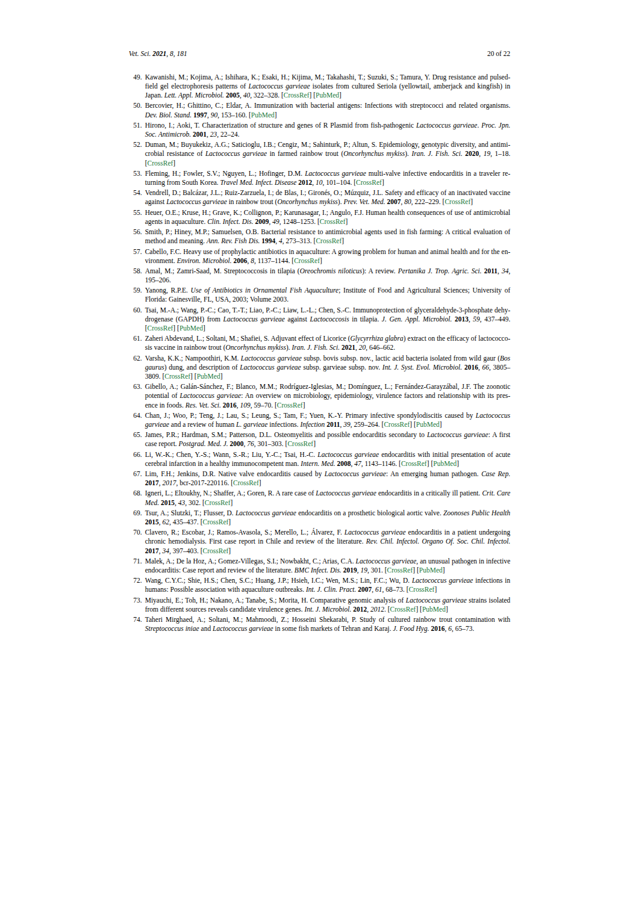Vet. Sci. 2021, 8, 181 20 of 22
Kawanishi, M.; Kojima, A.; Ishihara, K.; Esaki, H.; Kijima, M.; Takahashi, T.; Suzuki, S.; Tamura, Y. Drug resistance and pulsed-field gel electrophoresis patterns of Lactococcus garvieae isolates from cultured Seriola (yellowtail, amberjack and kingfish) in Japan. Lett. Appl. Microbiol. 2005, 40, 322–328. [CrossRef] [PubMed]
Bercovier, H.; Ghittino, C.; Eldar, A. Immunization with bacterial antigens: Infections with streptococci and related organisms. Dev. Biol. Stand. 1997, 90, 153–160. [PubMed]
Hirono, I.; Aoki, T. Characterization of structure and genes of R Plasmid from fish-pathogenic Lactococcus garvieae. Proc. Jpn. Soc. Antimicrob. 2001, 23, 22–24.
Duman, M.; Buyukekiz, A.G.; Saticioglu, I.B.; Cengiz, M.; Sahinturk, P.; Altun, S. Epidemiology, genotypic diversity, and antimicrobial resistance of Lactococcus garvieae in farmed rainbow trout (Oncorhynchus mykiss). Iran. J. Fish. Sci. 2020, 19, 1–18. [CrossRef]
Fleming, H.; Fowler, S.V.; Nguyen, L.; Hofinger, D.M. Lactococcus garvieae multi-valve infective endocarditis in a traveler returning from South Korea. Travel Med. Infect. Disease 2012, 10, 101–104. [CrossRef]
Vendrell, D.; Balcázar, J.L.; Ruiz-Zarzuela, I.; de Blas, I.; Gironés, O.; Múzquiz, J.L. Safety and efficacy of an inactivated vaccine against Lactococcus garvieae in rainbow trout (Oncorhynchus mykiss). Prev. Vet. Med. 2007, 80, 222–229. [CrossRef]
Heuer, O.E.; Kruse, H.; Grave, K.; Collignon, P.; Karunasagar, I.; Angulo, F.J. Human health consequences of use of antimicrobial agents in aquaculture. Clin. Infect. Dis. 2009, 49, 1248–1253. [CrossRef]
Smith, P.; Hiney, M.P.; Samuelsen, O.B. Bacterial resistance to antimicrobial agents used in fish farming: A critical evaluation of method and meaning. Ann. Rev. Fish Dis. 1994, 4, 273–313. [CrossRef]
Cabello, F.C. Heavy use of prophylactic antibiotics in aquaculture: A growing problem for human and animal health and for the environment. Environ. Microbiol. 2006, 8, 1137–1144. [CrossRef]
Amal, M.; Zamri-Saad, M. Streptococcosis in tilapia (Oreochromis niloticus): A review. Pertanika J. Trop. Agric. Sci. 2011, 34, 195–206.
Yanong, R.P.E. Use of Antibiotics in Ornamental Fish Aquaculture; Institute of Food and Agricultural Sciences; University of Florida: Gainesville, FL, USA, 2003; Volume 2003.
Tsai, M.-A.; Wang, P.-C.; Cao, T.-T.; Liao, P.-C.; Liaw, L.-L.; Chen, S.-C. Immunoprotection of glyceraldehyde-3-phosphate dehydrogenase (GAPDH) from Lactococcus garvieae against Lactococcosis in tilapia. J. Gen. Appl. Microbiol. 2013, 59, 437–449. [CrossRef] [PubMed]
Zaheri Abdevand, L.; Soltani, M.; Shafiei, S. Adjuvant effect of Licorice (Glycyrrhiza glabra) extract on the efficacy of lactococcosis vaccine in rainbow trout (Oncorhynchus mykiss). Iran. J. Fish. Sci. 2021, 20, 646–662.
Varsha, K.K.; Nampoothiri, K.M. Lactococcus garvieae subsp. bovis subsp. nov., lactic acid bacteria isolated from wild gaur (Bos gaurus) dung, and description of Lactococcus garvieae subsp. garvieae subsp. nov. Int. J. Syst. Evol. Microbiol. 2016, 66, 3805–3809. [CrossRef] [PubMed]
Gibello, A.; Galán-Sánchez, F.; Blanco, M.M.; Rodríguez-Iglesias, M.; Domínguez, L.; Fernández-Garayzábal, J.F. The zoonotic potential of Lactococcus garvieae: An overview on microbiology, epidemiology, virulence factors and relationship with its presence in foods. Res. Vet. Sci. 2016, 109, 59–70. [CrossRef]
Chan, J.; Woo, P.; Teng, J.; Lau, S.; Leung, S.; Tam, F.; Yuen, K.-Y. Primary infective spondylodiscitis caused by Lactococcus garvieae and a review of human L. garvieae infections. Infection 2011, 39, 259–264. [CrossRef] [PubMed]
James, P.R.; Hardman, S.M.; Patterson, D.L. Osteomyelitis and possible endocarditis secondary to Lactococcus garvieae: A first case report. Postgrad. Med. J. 2000, 76, 301–303. [CrossRef]
Li, W.-K.; Chen, Y.-S.; Wann, S.-R.; Liu, Y.-C.; Tsai, H.-C. Lactococcus garvieae endocarditis with initial presentation of acute cerebral infarction in a healthy immunocompetent man. Intern. Med. 2008, 47, 1143–1146. [CrossRef] [PubMed]
Lim, F.H.; Jenkins, D.R. Native valve endocarditis caused by Lactococcus garvieae: An emerging human pathogen. Case Rep. 2017, 2017, bcr-2017-220116. [CrossRef]
Igneri, L.; Eltoukhy, N.; Shaffer, A.; Goren, R. A rare case of Lactococcus garvieae endocarditis in a critically ill patient. Crit. Care Med. 2015, 43, 302. [CrossRef]
Tsur, A.; Slutzki, T.; Flusser, D. Lactococcus garvieae endocarditis on a prosthetic biological aortic valve. Zoonoses Public Health 2015, 62, 435–437. [CrossRef]
Clavero, R.; Escobar, J.; Ramos-Avasola, S.; Merello, L.; Álvarez, F. Lactococcus garvieae endocarditis in a patient undergoing chronic hemodialysis. First case report in Chile and review of the literature. Rev. Chil. Infectol. Organo Of. Soc. Chil. Infectol. 2017, 34, 397–403. [CrossRef]
Malek, A.; De la Hoz, A.; Gomez-Villegas, S.I.; Nowbakht, C.; Arias, C.A. Lactococcus garvieae, an unusual pathogen in infective endocarditis: Case report and review of the literature. BMC Infect. Dis. 2019, 19, 301. [CrossRef] [PubMed]
Wang, C.Y.C.; Shie, H.S.; Chen, S.C.; Huang, J.P.; Hsieh, I.C.; Wen, M.S.; Lin, F.C.; Wu, D. Lactococcus garvieae infections in humans: Possible association with aquaculture outbreaks. Int. J. Clin. Pract. 2007, 61, 68–73. [CrossRef]
Miyauchi, E.; Toh, H.; Nakano, A.; Tanabe, S.; Morita, H. Comparative genomic analysis of Lactococcus garvieae strains isolated from different sources reveals candidate virulence genes. Int. J. Microbiol. 2012, 2012. [CrossRef] [PubMed]
Taheri Mirghaed, A.; Soltani, M.; Mahmoodi, Z.; Hosseini Shekarabi, P. Study of cultured rainbow trout contamination with Streptococcus iniae and Lactococcus garvieae in some fish markets of Tehran and Karaj. J. Food Hyg. 2016, 6, 65–73.